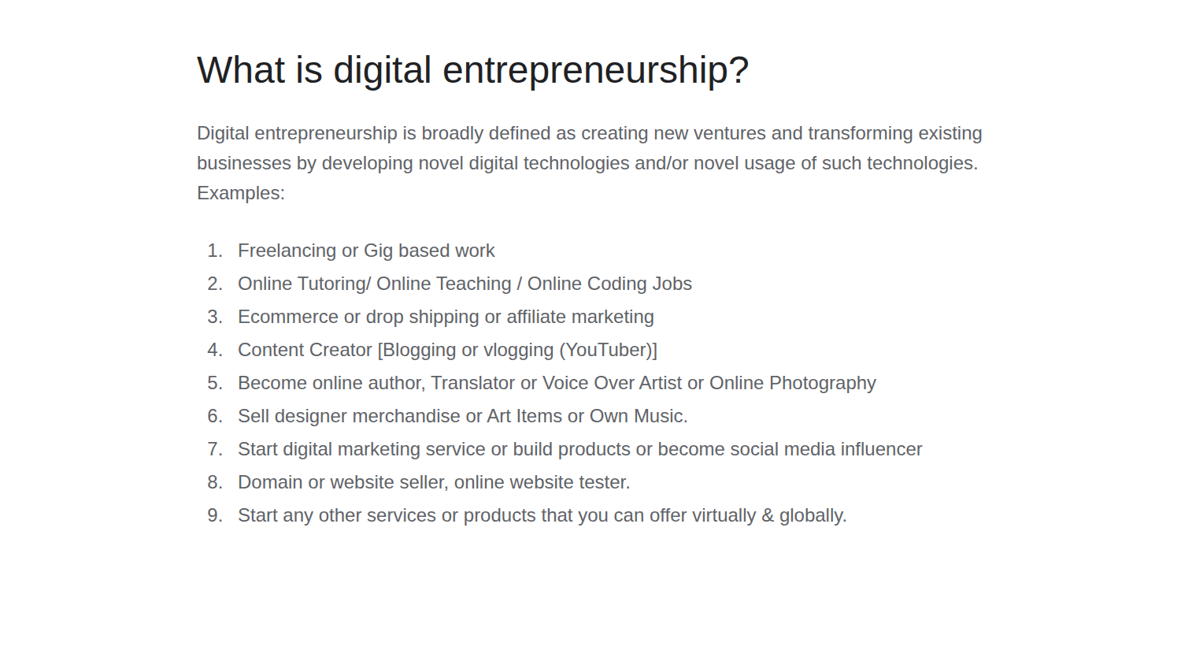What is digital entrepreneurship?
Digital entrepreneurship is broadly defined as creating new ventures and transforming existing businesses by developing novel digital technologies and/or novel usage of such technologies. Examples:
Freelancing or Gig based work
Online Tutoring/ Online Teaching / Online Coding Jobs
Ecommerce or drop shipping or affiliate marketing
Content Creator [Blogging or vlogging (YouTuber)]
Become online author, Translator or Voice Over Artist or Online Photography
Sell designer merchandise or Art Items or Own Music.
Start digital marketing service or build products or become social media influencer
Domain or website seller, online website tester.
Start any other services or products that you can offer virtually & globally.